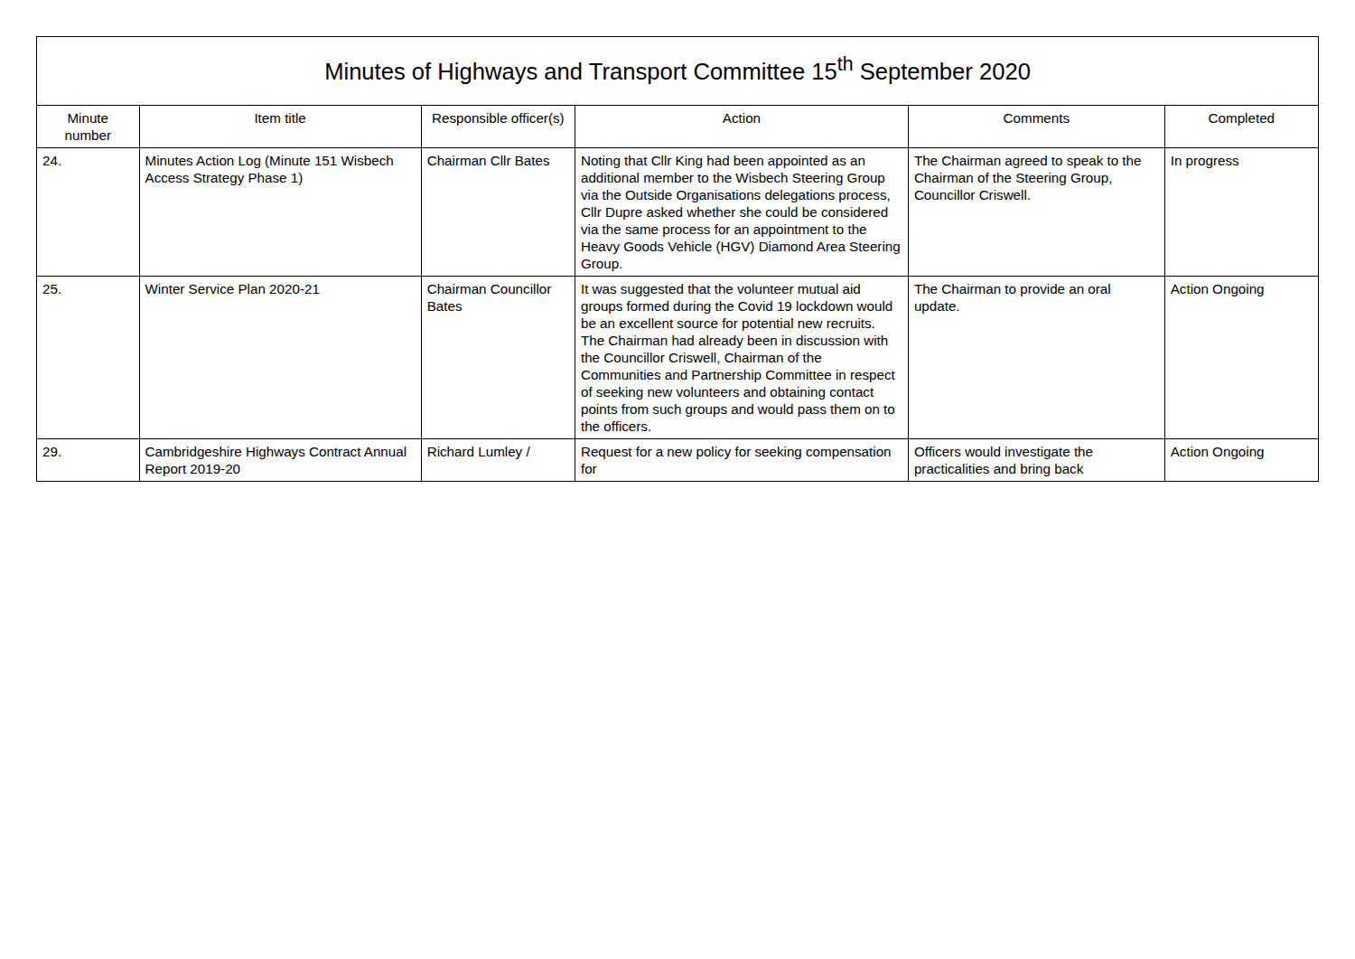Minutes of Highways and Transport Committee 15 th September 2020
| Minute number | Item title | Responsible officer(s) | Action | Comments | Completed |
| --- | --- | --- | --- | --- | --- |
| 24. | Minutes Action Log (Minute 151 Wisbech Access Strategy Phase 1) | Chairman Cllr Bates | Noting that Cllr King had been appointed as an additional member to the Wisbech Steering Group via the Outside Organisations delegations process, Cllr Dupre asked whether she could be considered via the same process for an appointment to the Heavy Goods Vehicle (HGV) Diamond Area Steering Group. | The Chairman agreed to speak to the Chairman of the Steering Group, Councillor Criswell. | In progress |
| 25. | Winter Service Plan 2020-21 | Chairman Councillor Bates | It was suggested that the volunteer mutual aid groups formed during the Covid 19 lockdown would be an excellent source for potential new recruits. The Chairman had already been in discussion with the Councillor Criswell, Chairman of the Communities and Partnership Committee in respect of seeking new volunteers and obtaining contact points from such groups and would pass them on to the officers. | The Chairman to provide an oral update. | Action Ongoing |
| 29. | Cambridgeshire Highways Contract Annual Report 2019-20 | Richard Lumley / | Request for a new policy for seeking compensation for | Officers would investigate the practicalities and bring back | Action Ongoing |